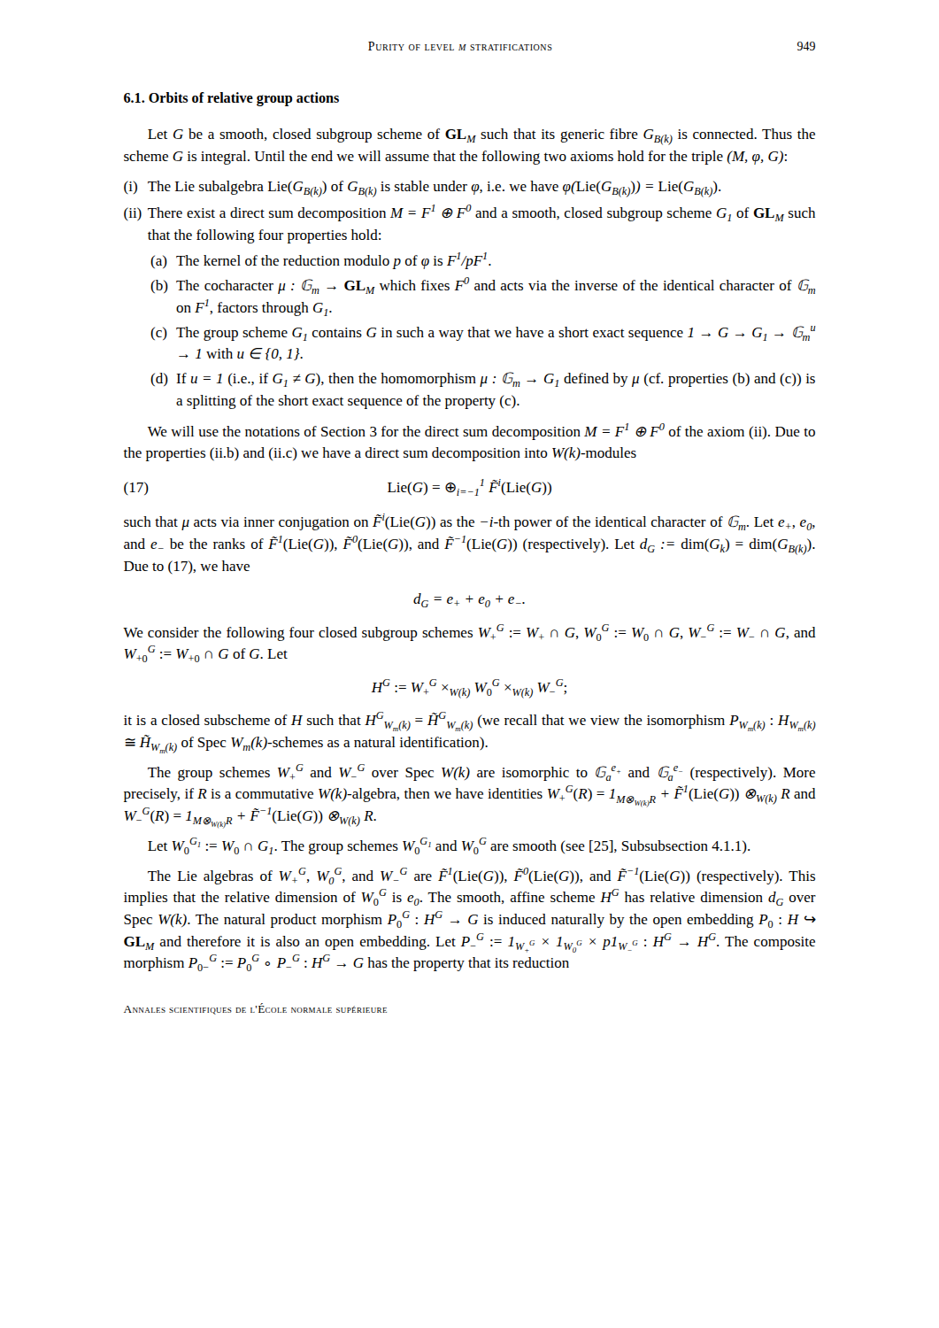Purity of level m stratifications 949
6.1. Orbits of relative group actions
Let G be a smooth, closed subgroup scheme of GLM such that its generic fibre GB(k) is connected. Thus the scheme G is integral. Until the end we will assume that the following two axioms hold for the triple (M, φ, G):
(i) The Lie subalgebra Lie(GB(k)) of GB(k) is stable under φ, i.e. we have φ(Lie(GB(k))) = Lie(GB(k)).
(ii) There exist a direct sum decomposition M = F1 ⊕ F0 and a smooth, closed subgroup scheme G1 of GLM such that the following four properties hold:
(a) The kernel of the reduction modulo p of φ is F1/pF1.
(b) The cocharacter μ : 𝔾m → GLM which fixes F0 and acts via the inverse of the identical character of 𝔾m on F1, factors through G1.
(c) The group scheme G1 contains G in such a way that we have a short exact sequence 1 → G → G1 → 𝔾mu → 1 with u ∈ {0, 1}.
(d) If u = 1 (i.e., if G1 ≠ G), then the homomorphism μ : 𝔾m → G1 defined by μ (cf. properties (b) and (c)) is a splitting of the short exact sequence of the property (c).
We will use the notations of Section 3 for the direct sum decomposition M = F1 ⊕ F0 of the axiom (ii). Due to the properties (ii.b) and (ii.c) we have a direct sum decomposition into W(k)-modules
(17) Lie(G) = ⊕i=−11 F̃i(Lie(G))
such that μ acts via inner conjugation on F̃i(Lie(G)) as the −i-th power of the identical character of 𝔾m. Let e+, e0, and e− be the ranks of F̃1(Lie(G)), F̃0(Lie(G)), and F̃−1(Lie(G)) (respectively). Let dG := dim(Gk) = dim(GB(k)). Due to (17), we have
dG = e+ + e0 + e−.
We consider the following four closed subgroup schemes W+G := W+ ∩ G, W0G := W0 ∩ G, W−G := W− ∩ G, and W+0G := W+0 ∩ G of G. Let
HG := W+G ×W(k) W0G ×W(k) W−G;
it is a closed subscheme of H such that HGWm(k) = H̃GWm(k) (we recall that we view the isomorphism PWm(k) : HWm(k) ≅ H̃Wm(k) of Spec Wm(k)-schemes as a natural identification).
The group schemes W+G and W−G over Spec W(k) are isomorphic to 𝔾ae+ and 𝔾ae− (respectively). More precisely, if R is a commutative W(k)-algebra, then we have identities W+G(R) = 1M⊗W(k)R + F̃1(Lie(G)) ⊗W(k) R and W−G(R) = 1M⊗W(k)R + F̃−1(Lie(G)) ⊗W(k) R.
Let W0G1 := W0 ∩ G1. The group schemes W0G1 and W0G are smooth (see [25], Subsubsection 4.1.1).
The Lie algebras of W+G, W0G, and W−G are F̃1(Lie(G)), F̃0(Lie(G)), and F̃−1(Lie(G)) (respectively). This implies that the relative dimension of W0G is e0. The smooth, affine scheme HG has relative dimension dG over Spec W(k). The natural product morphism P0G : HG → G is induced naturally by the open embedding P0 : H ↪ GLM and therefore it is also an open embedding. Let P−G := 1W+G × 1W0G × p1W−G : HG → HG. The composite morphism P0−G := P0G ∘ P−G : HG → G has the property that its reduction
Annales scientifiques de l'École normale supérieure